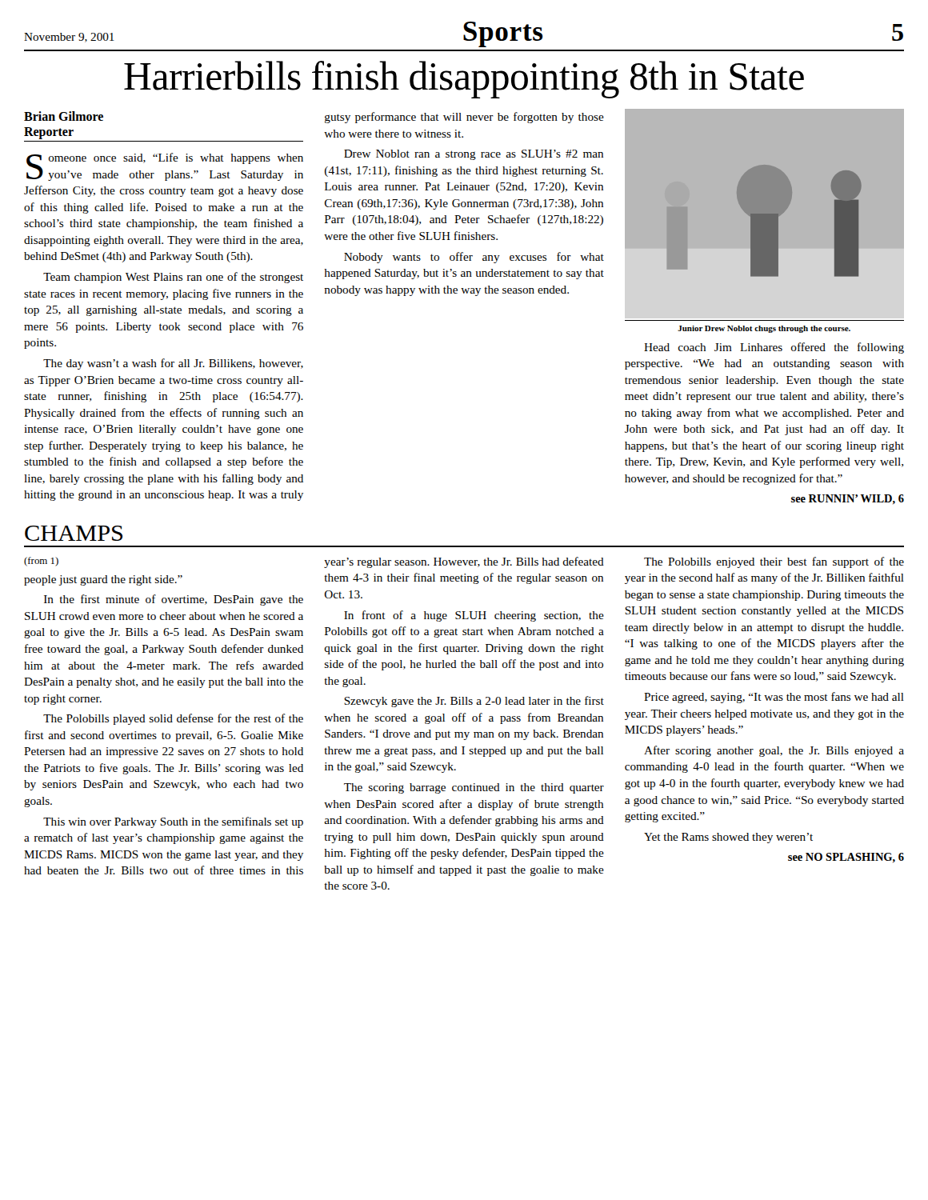November 9, 2001
Sports
5
Harrierbills finish disappointing 8th in State
Brian Gilmore
Reporter
Someone once said, “Life is what happens when you’ve made other plans.” Last Saturday in Jefferson City, the cross country team got a heavy dose of this thing called life. Poised to make a run at the school’s third state championship, the team finished a disappointing eighth overall. They were third in the area, behind DeSmet (4th) and Parkway South (5th).
Team champion West Plains ran one of the strongest state races in recent memory, placing five runners in the top 25, all garnishing all-state medals, and scoring a mere 56 points. Liberty took second place with 76 points.
The day wasn’t a wash for all Jr. Billikens, however, as Tipper O’Brien became a two-time cross country all-state runner, finishing in 25th place (16:54.77). Physically drained from the effects of running such an intense race, O’Brien literally couldn’t have gone one step further. Desperately trying to keep his balance, he stumbled to the finish and collapsed a step before the line, barely crossing the plane with his falling body and hitting the ground in an unconscious heap. It was a truly gutsy performance that will never be forgotten by those who were there to witness it.
Drew Noblot ran a strong race as SLUH’s #2 man (41st, 17:11), finishing as the third highest returning St. Louis area runner. Pat Leinauer (52nd, 17:20), Kevin Crean (69th,17:36), Kyle Gonnerman (73rd,17:38), John Parr (107th,18:04), and Peter Schaefer (127th,18:22) were the other five SLUH finishers.
Nobody wants to offer any excuses for what happened Saturday, but it’s an understatement to say that nobody was happy with the way the season ended.
Junior Drew Noblot chugs through the course.
Head coach Jim Linhares offered the following perspective. “We had an outstanding season with tremendous senior leadership. Even though the state meet didn’t represent our true talent and ability, there’s no taking away from what we accomplished. Peter and John were both sick, and Pat just had an off day. It happens, but that’s the heart of our scoring lineup right there. Tip, Drew, Kevin, and Kyle performed very well, however, and should be recognized for that.”
see RUNNIN’ WILD, 6
CHAMPS
(from 1)
people just guard the right side.”
In the first minute of overtime, DesPain gave the SLUH crowd even more to cheer about when he scored a goal to give the Jr. Bills a 6-5 lead. As DesPain swam free toward the goal, a Parkway South defender dunked him at about the 4-meter mark. The refs awarded DesPain a penalty shot, and he easily put the ball into the top right corner.
The Polobills played solid defense for the rest of the first and second overtimes to prevail, 6-5. Goalie Mike Petersen had an impressive 22 saves on 27 shots to hold the Patriots to five goals. The Jr. Bills’ scoring was led by seniors DesPain and Szewcyk, who each had two goals.
This win over Parkway South in the semifinals set up a rematch of last year’s championship game against the MICDS Rams. MICDS won the game last year, and they had beaten the Jr. Bills two out of three times in this year’s regular season. However, the Jr. Bills had defeated them 4-3 in their final meeting of the regular season on Oct. 13.
In front of a huge SLUH cheering section, the Polobills got off to a great start when Abram notched a quick goal in the first quarter. Driving down the right side of the pool, he hurled the ball off the post and into the goal.
Szewcyk gave the Jr. Bills a 2-0 lead later in the first when he scored a goal off of a pass from Breandan Sanders. “I drove and put my man on my back. Brendan threw me a great pass, and I stepped up and put the ball in the goal,” said Szewcyk.
The scoring barrage continued in the third quarter when DesPain scored after a display of brute strength and coordination. With a defender grabbing his arms and trying to pull him down, DesPain quickly spun around him. Fighting off the pesky defender, DesPain tipped the ball up to himself and tapped it past the goalie to make the score 3-0.
The Polobills enjoyed their best fan support of the year in the second half as many of the Jr. Billiken faithful began to sense a state championship. During timeouts the SLUH student section constantly yelled at the MICDS team directly below in an attempt to disrupt the huddle. “I was talking to one of the MICDS players after the game and he told me they couldn’t hear anything during timeouts because our fans were so loud,” said Szewcyk.
Price agreed, saying, “It was the most fans we had all year. Their cheers helped motivate us, and they got in the MICDS players’ heads.”
After scoring another goal, the Jr. Bills enjoyed a commanding 4-0 lead in the fourth quarter. “When we got up 4-0 in the fourth quarter, everybody knew we had a good chance to win,” said Price. “So everybody started getting excited.”
Yet the Rams showed they weren’t
see NO SPLASHING, 6